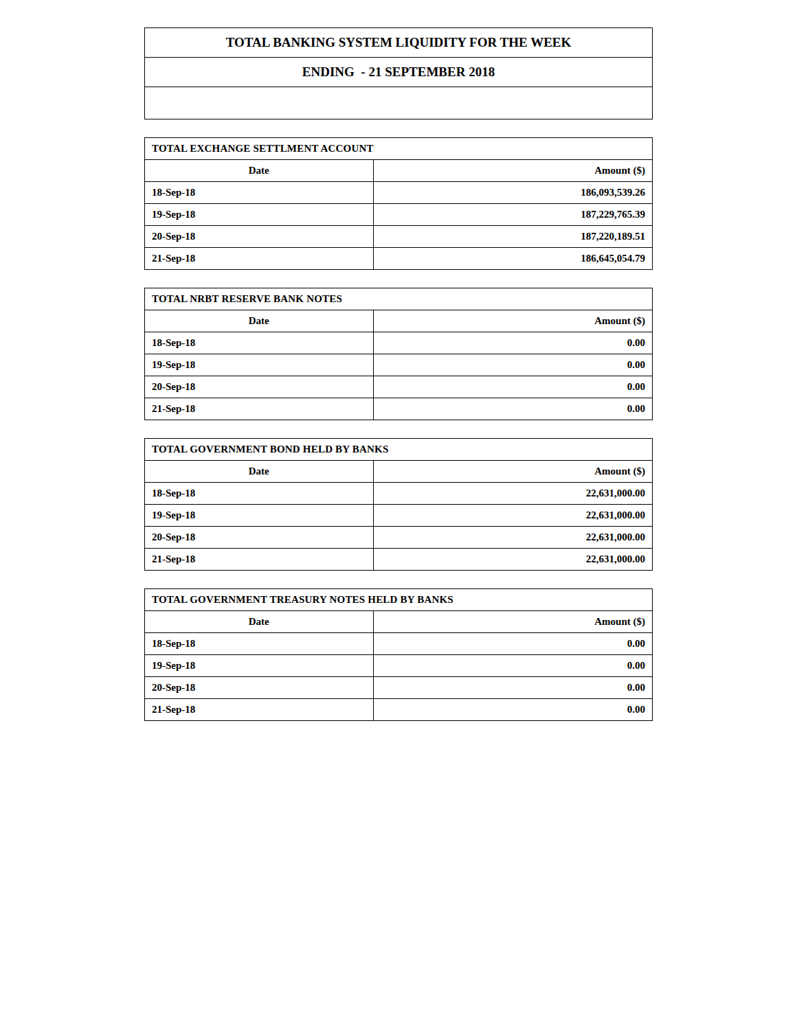| TOTAL BANKING SYSTEM LIQUIDITY FOR THE WEEK |
| ENDING - 21 SEPTEMBER 2018 |
| TOTAL EXCHANGE SETTLMENT ACCOUNT |
| Date | Amount ($) |
| 18-Sep-18 | 186,093,539.26 |
| 19-Sep-18 | 187,229,765.39 |
| 20-Sep-18 | 187,220,189.51 |
| 21-Sep-18 | 186,645,054.79 |
| TOTAL NRBT RESERVE BANK NOTES |
| Date | Amount ($) |
| 18-Sep-18 | 0.00 |
| 19-Sep-18 | 0.00 |
| 20-Sep-18 | 0.00 |
| 21-Sep-18 | 0.00 |
| TOTAL GOVERNMENT BOND HELD BY BANKS |
| Date | Amount ($) |
| 18-Sep-18 | 22,631,000.00 |
| 19-Sep-18 | 22,631,000.00 |
| 20-Sep-18 | 22,631,000.00 |
| 21-Sep-18 | 22,631,000.00 |
| TOTAL GOVERNMENT TREASURY NOTES HELD BY BANKS |
| Date | Amount ($) |
| 18-Sep-18 | 0.00 |
| 19-Sep-18 | 0.00 |
| 20-Sep-18 | 0.00 |
| 21-Sep-18 | 0.00 |